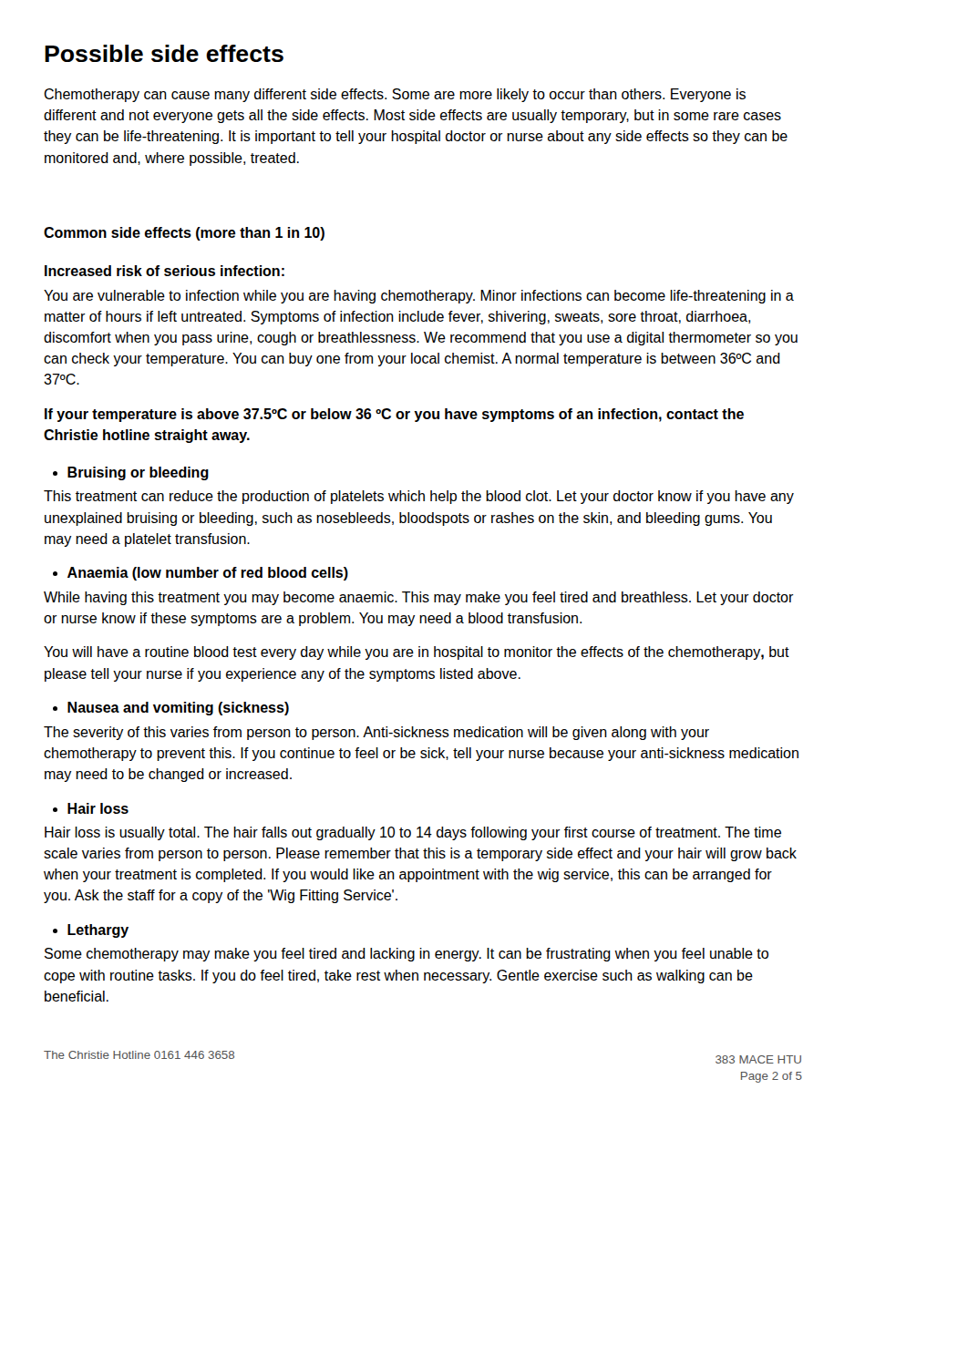Possible side effects
Chemotherapy can cause many different side effects. Some are more likely to occur than others. Everyone is different and not everyone gets all the side effects. Most side effects are usually temporary, but in some rare cases they can be life-threatening. It is important to tell your hospital doctor or nurse about any side effects so they can be monitored and, where possible, treated.
Common side effects (more than 1 in 10)
Increased risk of serious infection:
You are vulnerable to infection while you are having chemotherapy. Minor infections can become life-threatening in a matter of hours if left untreated. Symptoms of infection include fever, shivering, sweats, sore throat, diarrhoea, discomfort when you pass urine, cough or breathlessness. We recommend that you use a digital thermometer so you can check your temperature. You can buy one from your local chemist. A normal temperature is between 36ºC and 37ºC.
If your temperature is above 37.5ºC or below 36 ºC or you have symptoms of an infection, contact the Christie hotline straight away.
Bruising or bleeding
This treatment can reduce the production of platelets which help the blood clot. Let your doctor know if you have any unexplained bruising or bleeding, such as nosebleeds, bloodspots or rashes on the skin, and bleeding gums. You may need a platelet transfusion.
Anaemia (low number of red blood cells)
While having this treatment you may become anaemic. This may make you feel tired and breathless. Let your doctor or nurse know if these symptoms are a problem. You may need a blood transfusion.
You will have a routine blood test every day while you are in hospital to monitor the effects of the chemotherapy, but please tell your nurse if you experience any of the symptoms listed above.
Nausea and vomiting (sickness)
The severity of this varies from person to person. Anti-sickness medication will be given along with your chemotherapy to prevent this. If you continue to feel or be sick, tell your nurse because your anti-sickness medication may need to be changed or increased.
Hair loss
Hair loss is usually total. The hair falls out gradually 10 to 14 days following your first course of treatment. The time scale varies from person to person. Please remember that this is a temporary side effect and your hair will grow back when your treatment is completed. If you would like an appointment with the wig service, this can be arranged for you. Ask the staff for a copy of the 'Wig Fitting Service'.
Lethargy
Some chemotherapy may make you feel tired and lacking in energy. It can be frustrating when you feel unable to cope with routine tasks. If you do feel tired, take rest when necessary. Gentle exercise such as walking can be beneficial.
The Christie Hotline 0161 446 3658 383 MACE HTU
Page 2 of 5